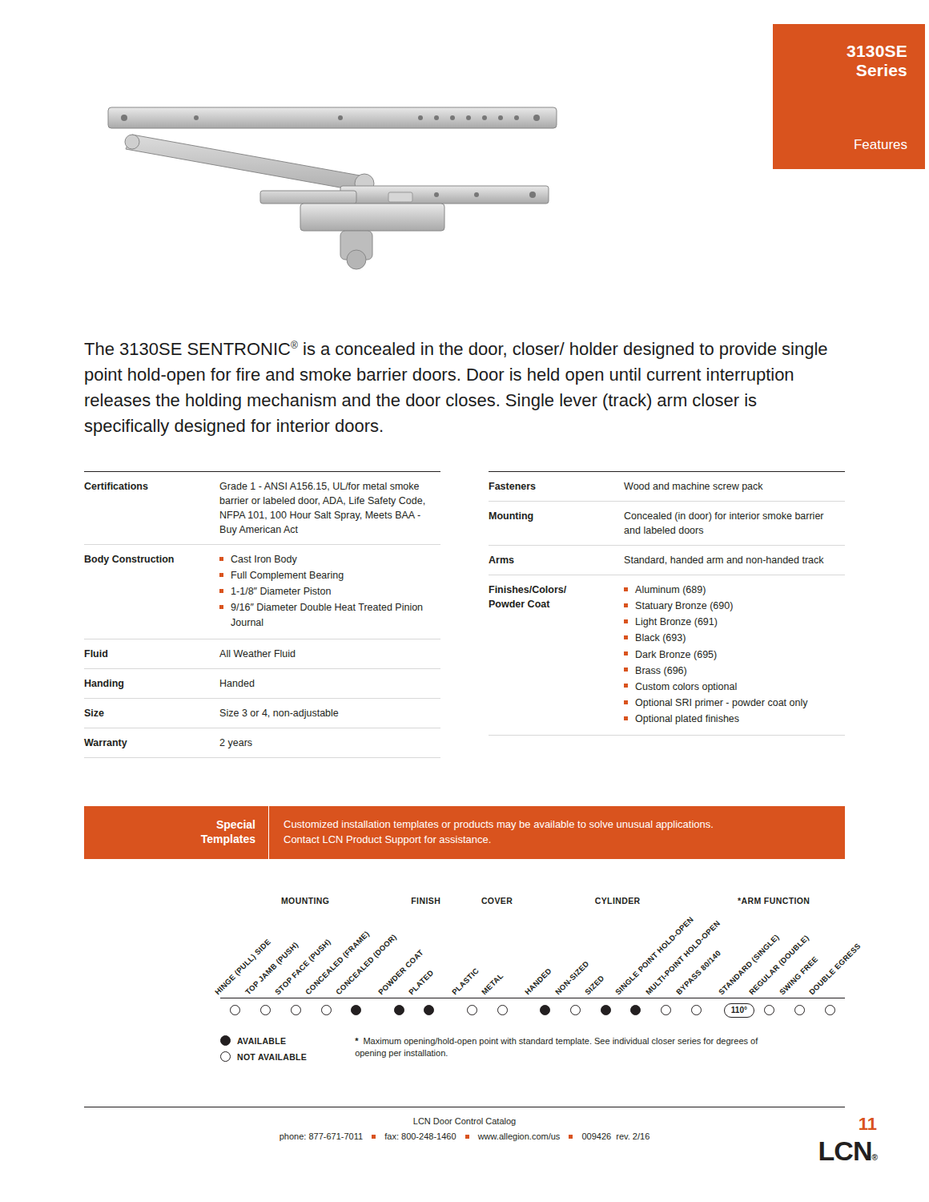3130SE
Series
Features
The 3130SE SENTRONIC® is a concealed in the door, closer/ holder designed to provide single point hold-open for fire and smoke barrier doors. Door is held open until current interruption releases the holding mechanism and the door closes. Single lever (track) arm closer is specifically designed for interior doors.
| Certifications | Grade 1 - ANSI A156.15, UL/for metal smoke barrier or labeled door, ADA, Life Safety Code, NFPA 101, 100 Hour Salt Spray, Meets BAA - Buy American Act |
| Body Construction | Cast Iron Body Full Complement Bearing 1-1/8″ Diameter Piston 9/16″ Diameter Double Heat Treated Pinion Journal |
| Fluid | All Weather Fluid |
| Handing | Handed |
| Size | Size 3 or 4, non-adjustable |
| Warranty | 2 years |
| Fasteners | Wood and machine screw pack |
| Mounting | Concealed (in door) for interior smoke barrier and labeled doors |
| Arms | Standard, handed arm and non-handed track |
| Finishes/Colors/ Powder Coat | Aluminum (689) Statuary Bronze (690) Light Bronze (691) Black (693) Dark Bronze (695) Brass (696) Custom colors optional Optional SRI primer - powder coat only Optional plated finishes |
Special
Templates
Customized installation templates or products may be available to solve unusual applications.
Contact LCN Product Support for assistance.
MOUNTING FINISH COVER CYLINDER *ARM FUNCTION
HINGE (PULL) SIDE
TOP JAMB (PUSH)
STOP FACE (PUSH)
CONCEALED (FRAME)
CONCEALED (DOOR)
POWDER COAT
PLATED
PLASTIC
METAL
HANDED
NON-SIZED
SIZED
SINGLE POINT HOLD-OPEN
MULTI-POINT HOLD-OPEN
BYPASS 80/140
STANDARD (SINGLE)
REGULAR (DOUBLE)
SWING FREE
DOUBLE EGRESS
110°
AVAILABLE
NOT AVAILABLE
*Maximum opening/hold-open point with standard template. See individual closer series for degrees of opening per installation.
LCN Door Control Catalog
phone: 877-671-7011 fax: 800-248-1460 www.allegion.com/us 009426 rev. 2/16
11
LCN®